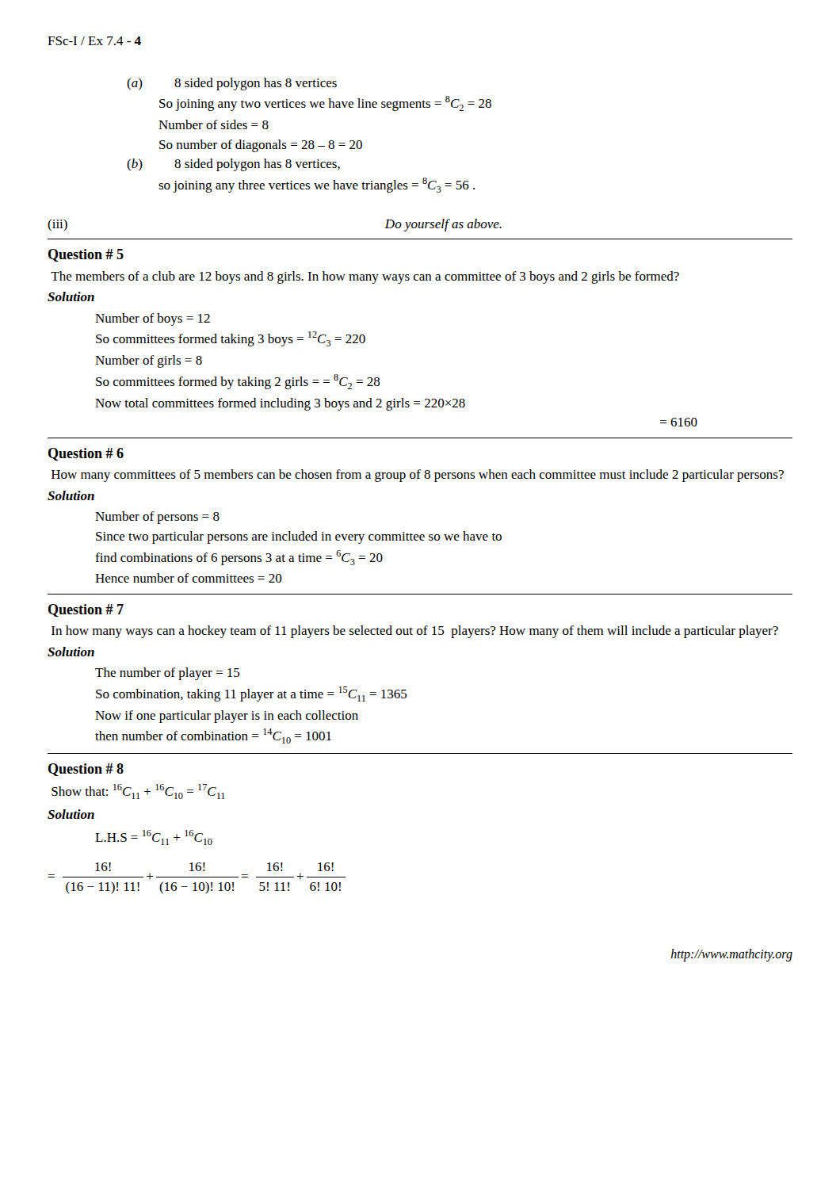FSc-I / Ex 7.4 - 4
(a)
8 sided polygon has 8 vertices
So joining any two vertices we have line segments = 8C2 = 28
Number of sides = 8
So number of diagonals = 28 – 8 = 20
(b)
8 sided polygon has 8 vertices,
so joining any three vertices we have triangles = 8C3 = 56 .
(iii)
Do yourself as above.
Question # 5
The members of a club are 12 boys and 8 girls. In how many ways can a committee of 3 boys and 2 girls be formed?
Solution
Number of boys = 12
So committees formed taking 3 boys = 12C3 = 220
Number of girls = 8
So committees formed by taking 2 girls = = 8C2 = 28
Now total committees formed including 3 boys and 2 girls = 220×28
= 6160
Question # 6
How many committees of 5 members can be chosen from a group of 8 persons when each committee must include 2 particular persons?
Solution
Number of persons = 8
Since two particular persons are included in every committee so we have to
find combinations of 6 persons 3 at a time = 6C3 = 20
Hence number of committees = 20
Question # 7
In how many ways can a hockey team of 11 players be selected out of 15 players? How many of them will include a particular player?
Solution
The number of player = 15
So combination, taking 11 player at a time = 15C11 = 1365
Now if one particular player is in each collection
then number of combination = 14C10 = 1001
Question # 8
Show that: 16C11 + 16C10 = 17C11
Solution
L.H.S = 16C11 + 16C10
= 16! (16 − 11)! 11! + 16! (16 − 10)! 10! = 16! 5! 11! + 16! 6! 10!
http://www.mathcity.org